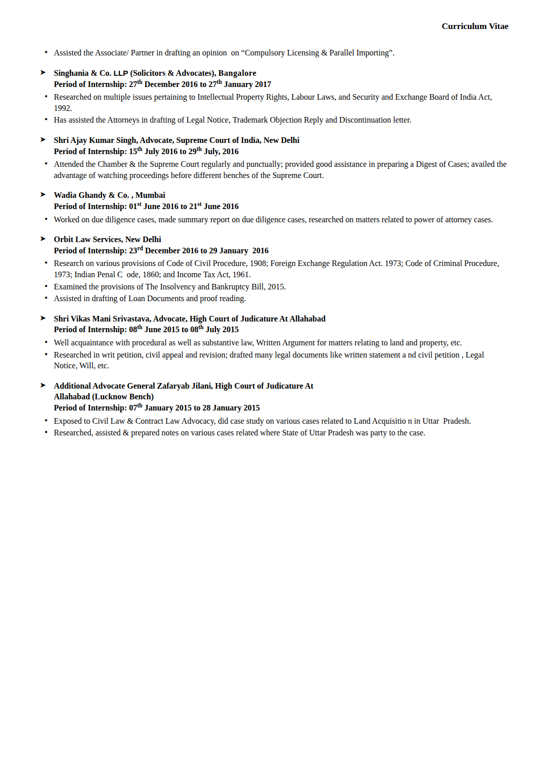Curriculum Vitae
Assisted the Associate/ Partner in drafting an opinion on “Compulsory Licensing & Parallel Importing”.
Singhania & Co. LLP (Solicitors & Advocates), Bangalore Period of Internship: 27th December 2016 to 27th January 2017
Researched on multiple issues pertaining to Intellectual Property Rights, Labour Laws, and Security and Exchange Board of India Act, 1992.
Has assisted the Attorneys in drafting of Legal Notice, Trademark Objection Reply and Discontinuation letter.
Shri Ajay Kumar Singh, Advocate, Supreme Court of India, New Delhi Period of Internship: 15th July 2016 to 29th July, 2016
Attended the Chamber & the Supreme Court regularly and punctually; provided good assistance in preparing a Digest of Cases; availed the advantage of watching proceedings before different benches of the Supreme Court.
Wadia Ghandy & Co. , Mumbai Period of Internship: 01st June 2016 to 21st June 2016
Worked on due diligence cases, made summary report on due diligence cases, researched on matters related to power of attorney cases.
Orbit Law Services, New Delhi Period of Internship: 23rd December 2016 to 29 January 2016
Research on various provisions of Code of Civil Procedure, 1908; Foreign Exchange Regulation Act. 1973; Code of Criminal Procedure, 1973; Indian Penal C ode, 1860; and Income Tax Act, 1961.
Examined the provisions of The Insolvency and Bankruptcy Bill, 2015.
Assisted in drafting of Loan Documents and proof reading.
Shri Vikas Mani Srivastava, Advocate, High Court of Judicature At Allahabad Period of Internship: 08th June 2015 to 08th July 2015
Well acquaintance with procedural as well as substantive law, Written Argument for matters relating to land and property, etc.
Researched in writ petition, civil appeal and revision; drafted many legal documents like written statement a nd civil petition , Legal Notice, Will, etc.
Additional Advocate General Zafaryab Jilani, High Court of Judicature At Allahabad (Lucknow Bench) Period of Internship: 07th January 2015 to 28 January 2015
Exposed to Civil Law & Contract Law Advocacy, did case study on various cases related to Land Acquisitio n in Uttar Pradesh.
Researched, assisted & prepared notes on various cases related where State of Uttar Pradesh was party to the case.